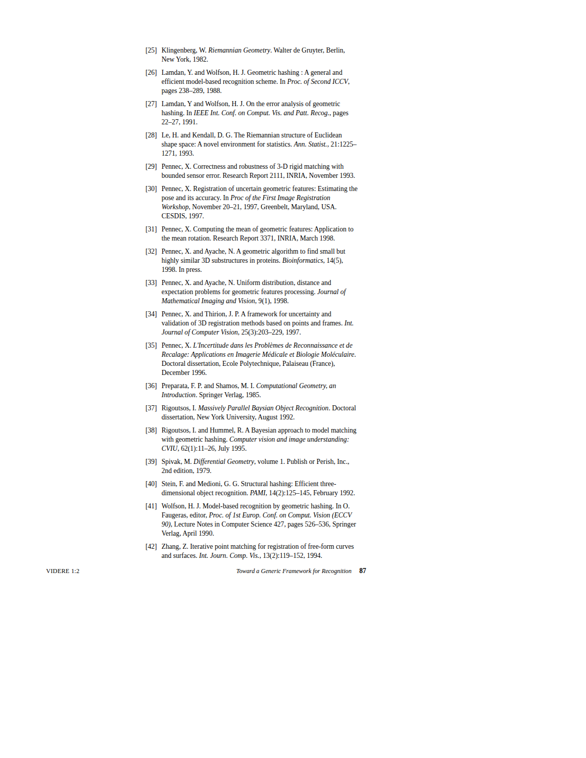[25]
Klingenberg, W. Riemannian Geometry. Walter de Gruyter, Berlin, New York, 1982.
[26]
Lamdan, Y. and Wolfson, H. J. Geometric hashing : A general and efficient model-based recognition scheme. In Proc. of Second ICCV, pages 238–289, 1988.
[27]
Lamdan, Y and Wolfson, H. J. On the error analysis of geometric hashing. In IEEE Int. Conf. on Comput. Vis. and Patt. Recog., pages 22–27, 1991.
[28]
Le, H. and Kendall, D. G. The Riemannian structure of Euclidean shape space: A novel environment for statistics. Ann. Statist., 21:1225–1271, 1993.
[29]
Pennec, X. Correctness and robustness of 3-D rigid matching with bounded sensor error. Research Report 2111, INRIA, November 1993.
[30]
Pennec, X. Registration of uncertain geometric features: Estimating the pose and its accuracy. In Proc of the First Image Registration Workshop, November 20–21, 1997, Greenbelt, Maryland, USA. CESDIS, 1997.
[31]
Pennec, X. Computing the mean of geometric features: Application to the mean rotation. Research Report 3371, INRIA, March 1998.
[32]
Pennec, X. and Ayache, N. A geometric algorithm to find small but highly similar 3D substructures in proteins. Bioinformatics, 14(5), 1998. In press.
[33]
Pennec, X. and Ayache, N. Uniform distribution, distance and expectation problems for geometric features processing. Journal of Mathematical Imaging and Vision, 9(1), 1998.
[34]
Pennec, X. and Thirion, J. P. A framework for uncertainty and validation of 3D registration methods based on points and frames. Int. Journal of Computer Vision, 25(3):203–229, 1997.
[35]
Pennec, X. L'Incertitude dans les Problèmes de Reconnaissance et de Recalage: Applications en Imagerie Médicale et Biologie Moléculaire. Doctoral dissertation, Ecole Polytechnique, Palaiseau (France), December 1996.
[36]
Preparata, F. P. and Shamos, M. I. Computational Geometry, an Introduction. Springer Verlag, 1985.
[37]
Rigoutsos, I. Massively Parallel Baysian Object Recognition. Doctoral dissertation, New York University, August 1992.
[38]
Rigoutsos, I. and Hummel, R. A Bayesian approach to model matching with geometric hashing. Computer vision and image understanding: CVIU, 62(1):11–26, July 1995.
[39]
Spivak, M. Differential Geometry, volume 1. Publish or Perish, Inc., 2nd edition, 1979.
[40]
Stein, F. and Medioni, G. G. Structural hashing: Efficient three-dimensional object recognition. PAMI, 14(2):125–145, February 1992.
[41]
Wolfson, H. J. Model-based recognition by geometric hashing. In O. Faugeras, editor, Proc. of 1st Europ. Conf. on Comput. Vision (ECCV 90), Lecture Notes in Computer Science 427, pages 526–536, Springer Verlag, April 1990.
[42]
Zhang, Z. Iterative point matching for registration of free-form curves and surfaces. Int. Journ. Comp. Vis., 13(2):119–152, 1994.
VIDERE 1:2 Toward a Generic Framework for Recognition87